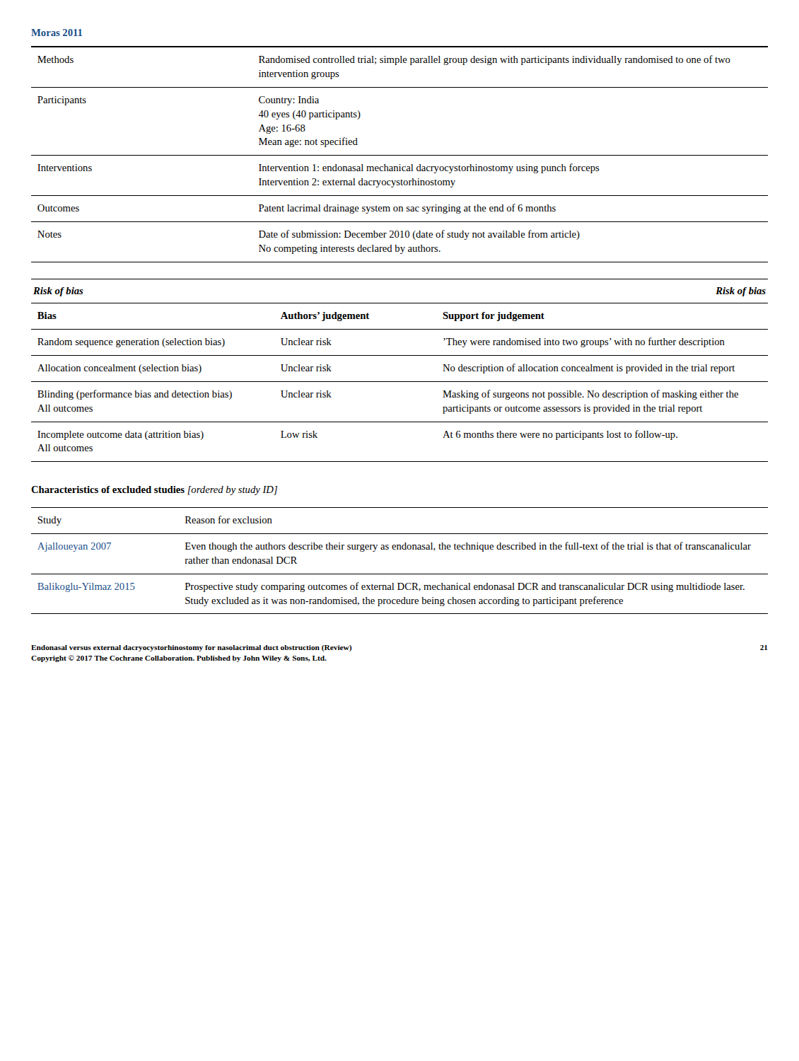Moras 2011
| Methods | Randomised controlled trial; simple parallel group design with participants individually randomised to one of two intervention groups |
| Participants | Country: India 40 eyes (40 participants) Age: 16-68 Mean age: not specified |
| Interventions | Intervention 1: endonasal mechanical dacryocystorhinostomy using punch forceps Intervention 2: external dacryocystorhinostomy |
| Outcomes | Patent lacrimal drainage system on sac syringing at the end of 6 months |
| Notes | Date of submission: December 2010 (date of study not available from article) No competing interests declared by authors. |
Risk of bias Risk of bias
| Bias | Authors’ judgement | Support for judgement |
| --- | --- | --- |
| Random sequence generation (selection bias) | Unclear risk | ’They were randomised into two groups’ with no further description |
| Allocation concealment (selection bias) | Unclear risk | No description of allocation concealment is provided in the trial report |
| Blinding (performance bias and detection bias) All outcomes | Unclear risk | Masking of surgeons not possible. No description of masking either the participants or outcome assessors is provided in the trial report |
| Incomplete outcome data (attrition bias) All outcomes | Low risk | At 6 months there were no participants lost to follow-up. |
Characteristics of excluded studies [ordered by study ID]
| Study | Reason for exclusion |
| --- | --- |
| Ajalloueyan 2007 | Even though the authors describe their surgery as endonasal, the technique described in the full-text of the trial is that of transcanalicular rather than endonasal DCR |
| Balikoglu-Yilmaz 2015 | Prospective study comparing outcomes of external DCR, mechanical endonasal DCR and transcanalicular DCR using multidiode laser. Study excluded as it was non-randomised, the procedure being chosen according to participant preference |
Endonasal versus external dacryocystorhinostomy for nasolacrimal duct obstruction (Review) 21
Copyright © 2017 The Cochrane Collaboration. Published by John Wiley & Sons, Ltd.